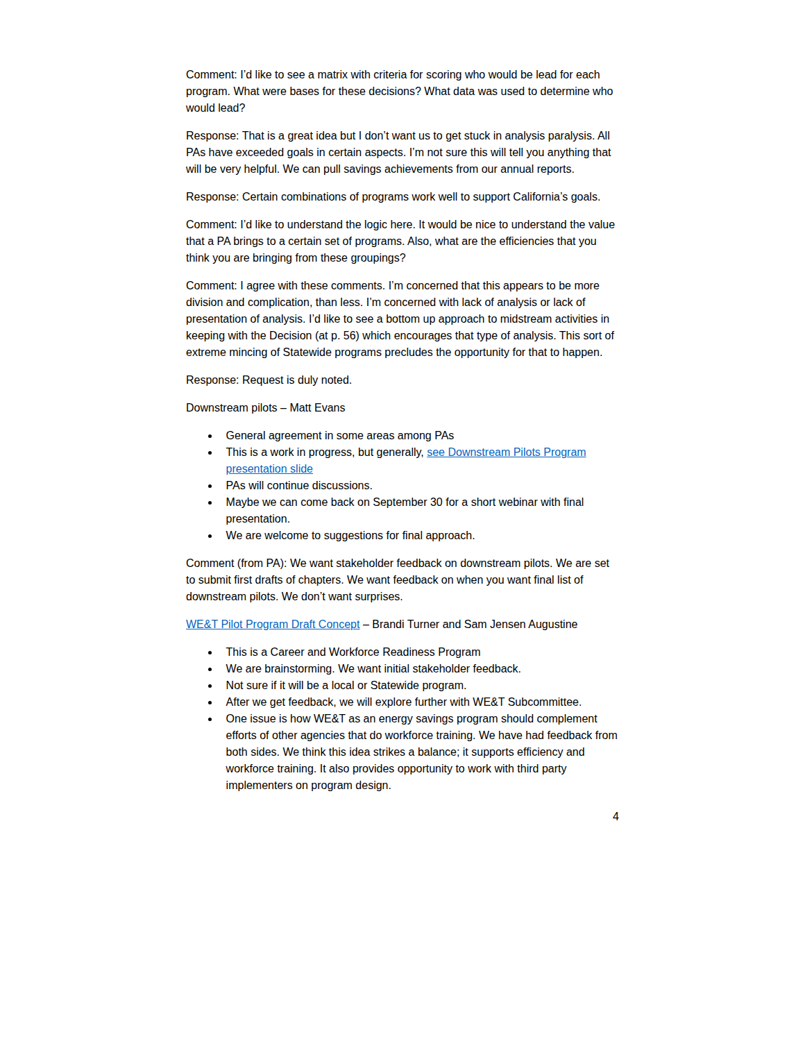Comment: I’d like to see a matrix with criteria for scoring who would be lead for each program. What were bases for these decisions? What data was used to determine who would lead?
Response: That is a great idea but I don’t want us to get stuck in analysis paralysis. All PAs have exceeded goals in certain aspects. I’m not sure this will tell you anything that will be very helpful. We can pull savings achievements from our annual reports.
Response: Certain combinations of programs work well to support California’s goals.
Comment: I’d like to understand the logic here. It would be nice to understand the value that a PA brings to a certain set of programs. Also, what are the efficiencies that you think you are bringing from these groupings?
Comment: I agree with these comments. I’m concerned that this appears to be more division and complication, than less. I’m concerned with lack of analysis or lack of presentation of analysis. I’d like to see a bottom up approach to midstream activities in keeping with the Decision (at p. 56) which encourages that type of analysis. This sort of extreme mincing of Statewide programs precludes the opportunity for that to happen.
Response: Request is duly noted.
Downstream pilots – Matt Evans
General agreement in some areas among PAs
This is a work in progress, but generally, see Downstream Pilots Program presentation slide
PAs will continue discussions.
Maybe we can come back on September 30 for a short webinar with final presentation.
We are welcome to suggestions for final approach.
Comment (from PA): We want stakeholder feedback on downstream pilots. We are set to submit first drafts of chapters. We want feedback on when you want final list of downstream pilots. We don’t want surprises.
WE&T Pilot Program Draft Concept – Brandi Turner and Sam Jensen Augustine
This is a Career and Workforce Readiness Program
We are brainstorming. We want initial stakeholder feedback.
Not sure if it will be a local or Statewide program.
After we get feedback, we will explore further with WE&T Subcommittee.
One issue is how WE&T as an energy savings program should complement efforts of other agencies that do workforce training. We have had feedback from both sides. We think this idea strikes a balance; it supports efficiency and workforce training. It also provides opportunity to work with third party implementers on program design.
4